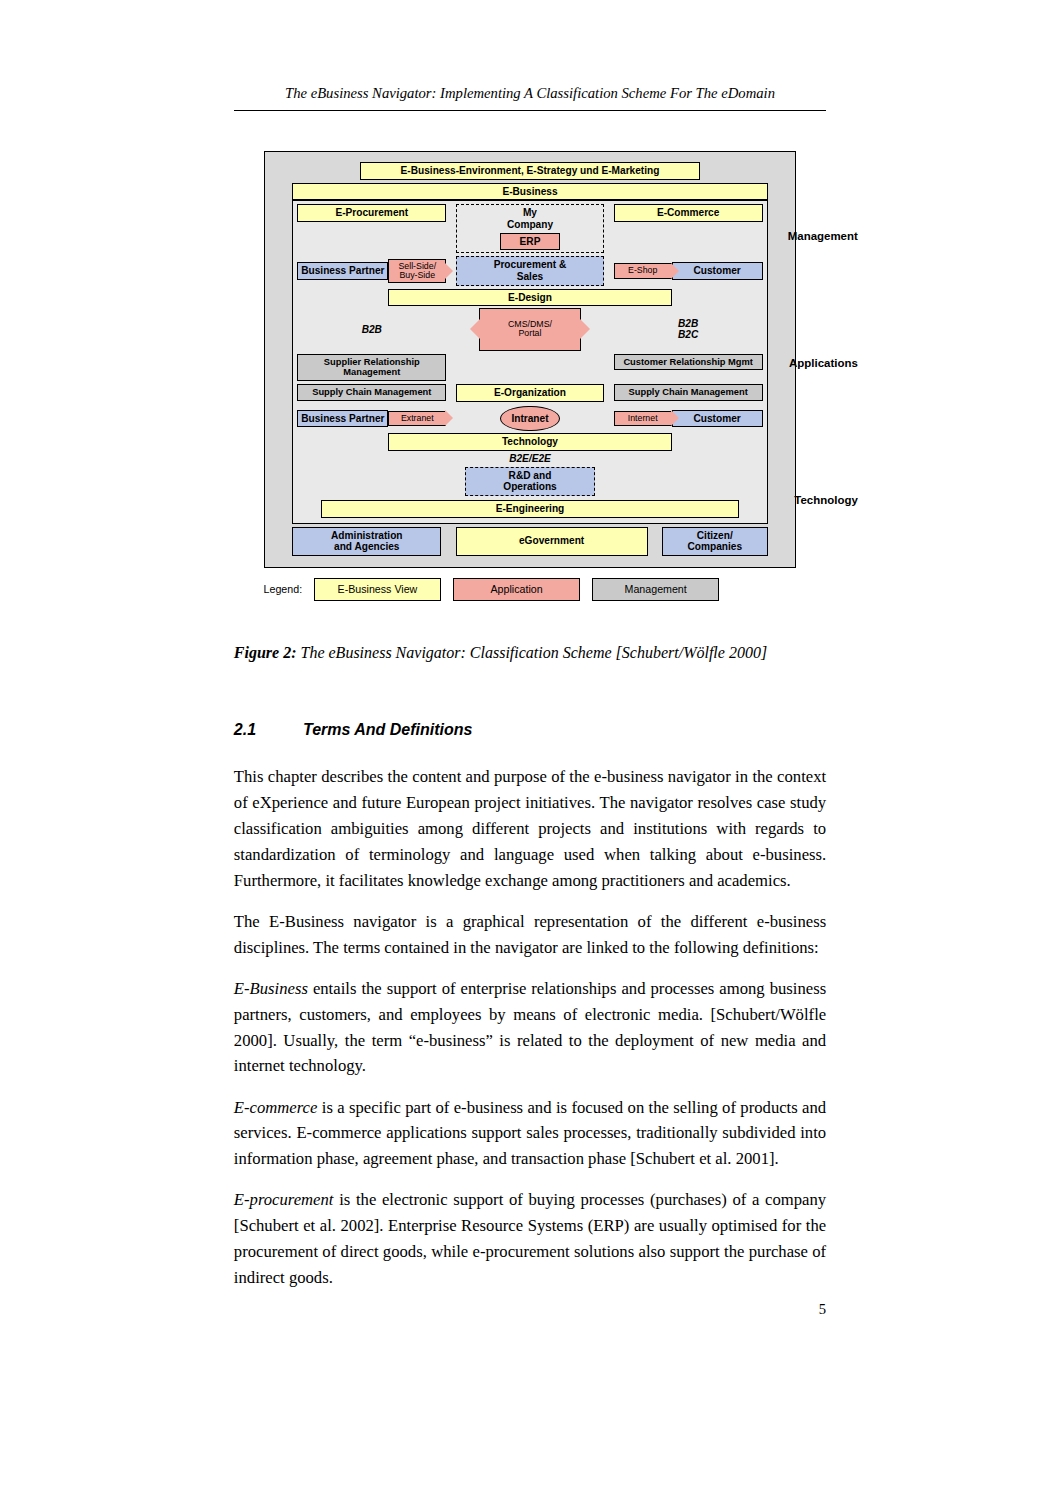The eBusiness Navigator: Implementing A Classification Scheme For The eDomain
E-Business-Environment, E-Strategy und E-Marketing
E-Business
E-Procurement
My
Company
ERP
E-Commerce
Management
Business Partner
Sell-Side/
Buy-Side
Procurement &
Sales
E-Shop
Customer
E-Design
B2B
CMS/DMS/
Portal
B2B
B2C
Supplier Relationship Management
Customer Relationship Mgmt
Applications
Supply Chain Management
E-Organization
Supply Chain Management
Business Partner
Extranet
Intranet
Internet
Customer
Technology
B2E/E2E
R&D and
Operations
Technology
E-Engineering
Administration
and Agencies
eGovernment
Citizen/
Companies
Legend: E-Business View Application Management
Figure 2: The eBusiness Navigator: Classification Scheme [Schubert/Wölfle 2000]
2.1 Terms And Definitions
This chapter describes the content and purpose of the e-business navigator in the context of eXperience and future European project initiatives. The navigator resolves case study classification ambiguities among different projects and institutions with regards to standardization of terminology and language used when talking about e-business. Furthermore, it facilitates knowledge exchange among practitioners and academics.
The E-Business navigator is a graphical representation of the different e-business disciplines. The terms contained in the navigator are linked to the following definitions:
E-Business entails the support of enterprise relationships and processes among business partners, customers, and employees by means of electronic media. [Schubert/Wölfle 2000]. Usually, the term “e-business” is related to the deployment of new media and internet technology.
E-commerce is a specific part of e-business and is focused on the selling of products and services. E-commerce applications support sales processes, traditionally subdivided into information phase, agreement phase, and transaction phase [Schubert et al. 2001].
E-procurement is the electronic support of buying processes (purchases) of a company [Schubert et al. 2002]. Enterprise Resource Systems (ERP) are usually optimised for the procurement of direct goods, while e-procurement solutions also support the purchase of indirect goods.
5